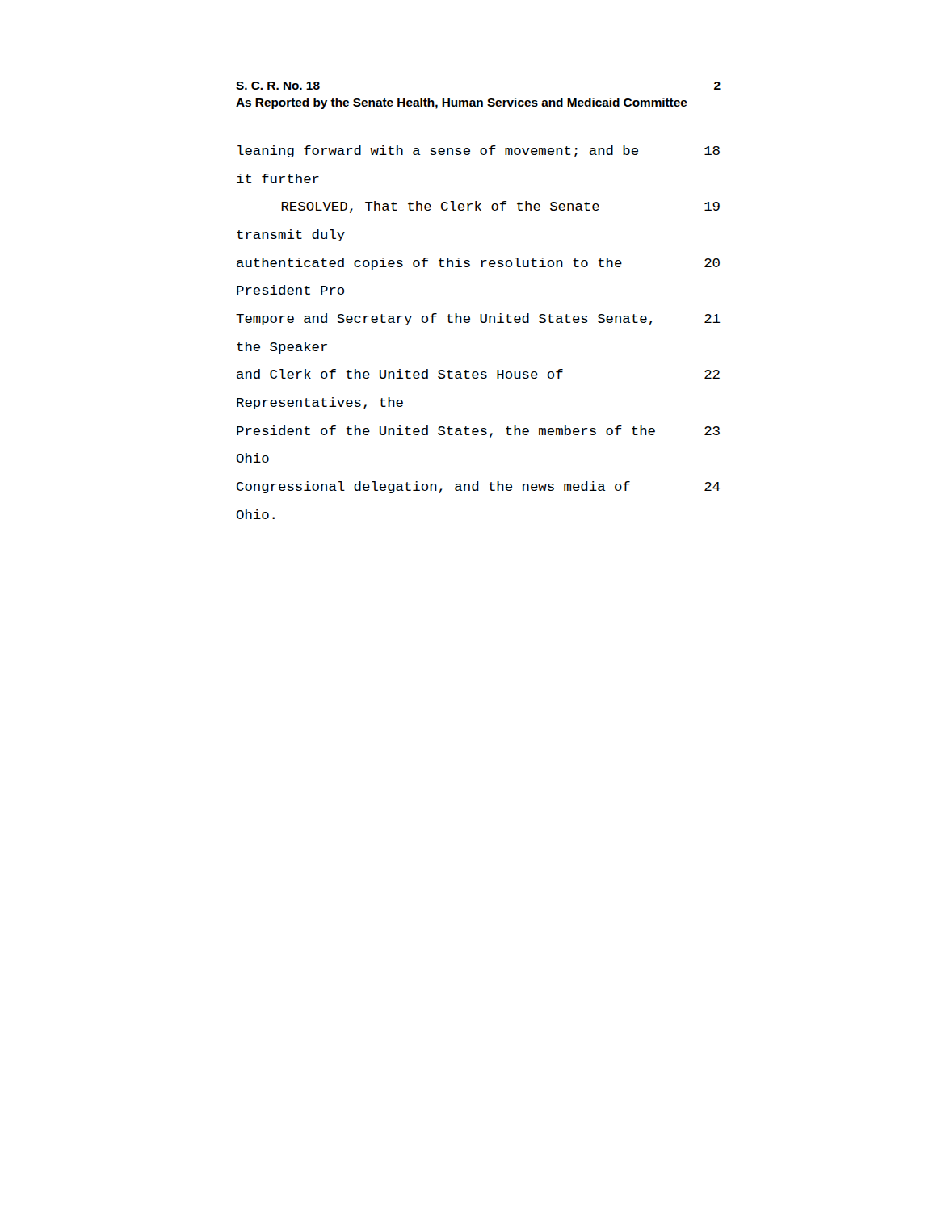2 S. C. R. No. 18 As Reported by the Senate Health, Human Services and Medicaid Committee
| leaning forward with a sense of movement; and be it further | 18 |
| RESOLVED, That the Clerk of the Senate transmit duly | 19 |
| authenticated copies of this resolution to the President Pro | 20 |
| Tempore and Secretary of the United States Senate, the Speaker | 21 |
| and Clerk of the United States House of Representatives, the | 22 |
| President of the United States, the members of the Ohio | 23 |
| Congressional delegation, and the news media of Ohio. | 24 |